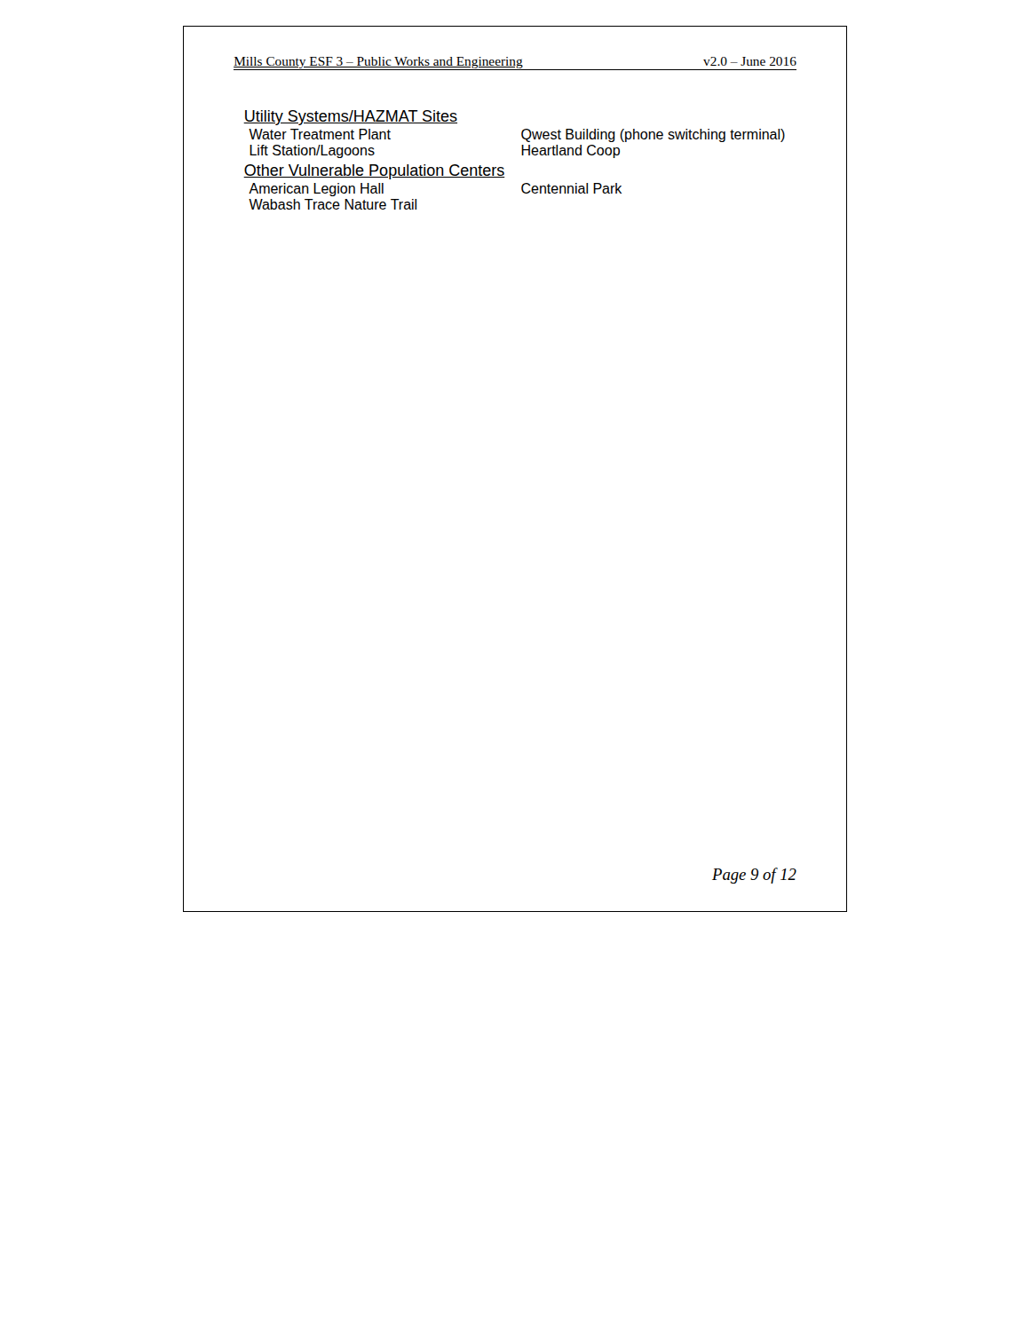Mills County ESF 3 – Public Works and Engineering
v2.0 – June 2016
Utility Systems/HAZMAT Sites
Water Treatment Plant
Lift Station/Lagoons
Qwest Building (phone switching terminal)
Heartland Coop
Other Vulnerable Population Centers
American Legion Hall
Wabash Trace Nature Trail
Centennial Park
Page 9 of 12